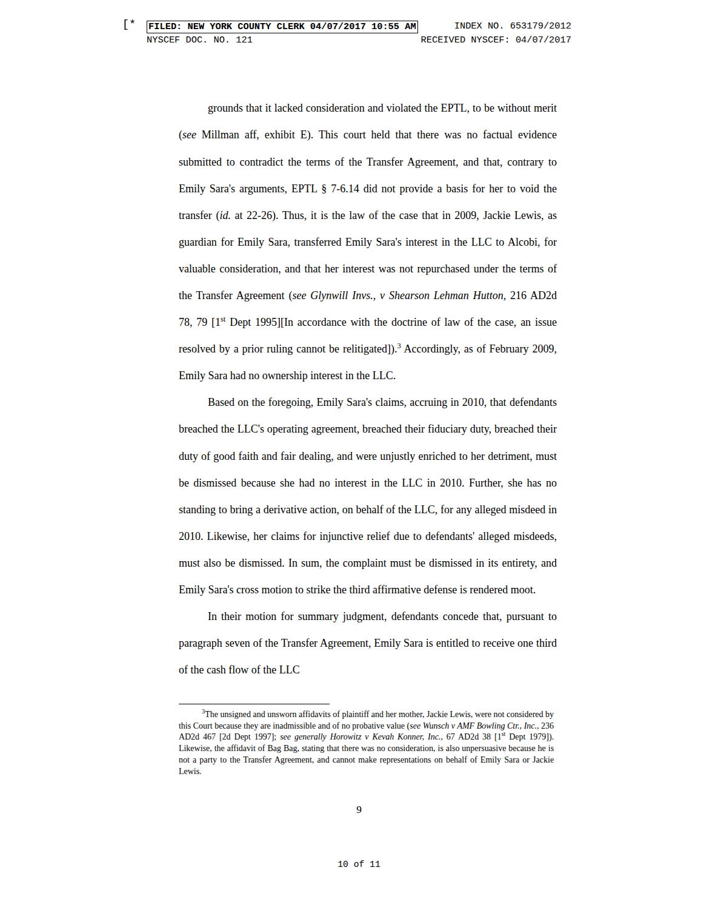[*
FILED: NEW YORK COUNTY CLERK 04/07/2017 10:55 AM
INDEX NO. 653179/2012
NYSCEF DOC. NO. 121
RECEIVED NYSCEF: 04/07/2017
grounds that it lacked consideration and violated the EPTL, to be without merit (see Millman aff, exhibit E). This court held that there was no factual evidence submitted to contradict the terms of the Transfer Agreement, and that, contrary to Emily Sara's arguments, EPTL § 7-6.14 did not provide a basis for her to void the transfer (id. at 22-26). Thus, it is the law of the case that in 2009, Jackie Lewis, as guardian for Emily Sara, transferred Emily Sara's interest in the LLC to Alcobi, for valuable consideration, and that her interest was not repurchased under the terms of the Transfer Agreement (see Glynwill Invs., v Shearson Lehman Hutton, 216 AD2d 78, 79 [1st Dept 1995][In accordance with the doctrine of law of the case, an issue resolved by a prior ruling cannot be relitigated]).3 Accordingly, as of February 2009, Emily Sara had no ownership interest in the LLC.
Based on the foregoing, Emily Sara's claims, accruing in 2010, that defendants breached the LLC's operating agreement, breached their fiduciary duty, breached their duty of good faith and fair dealing, and were unjustly enriched to her detriment, must be dismissed because she had no interest in the LLC in 2010. Further, she has no standing to bring a derivative action, on behalf of the LLC, for any alleged misdeed in 2010. Likewise, her claims for injunctive relief due to defendants' alleged misdeeds, must also be dismissed. In sum, the complaint must be dismissed in its entirety, and Emily Sara's cross motion to strike the third affirmative defense is rendered moot.
In their motion for summary judgment, defendants concede that, pursuant to paragraph seven of the Transfer Agreement, Emily Sara is entitled to receive one third of the cash flow of the LLC
3The unsigned and unsworn affidavits of plaintiff and her mother, Jackie Lewis, were not considered by this Court because they are inadmissible and of no probative value (see Wunsch v AMF Bowling Ctr., Inc., 236 AD2d 467 [2d Dept 1997]; see generally Horowitz v Kevah Konner, Inc., 67 AD2d 38 [1st Dept 1979]). Likewise, the affidavit of Bag Bag, stating that there was no consideration, is also unpersuasive because he is not a party to the Transfer Agreement, and cannot make representations on behalf of Emily Sara or Jackie Lewis.
9
10 of 11